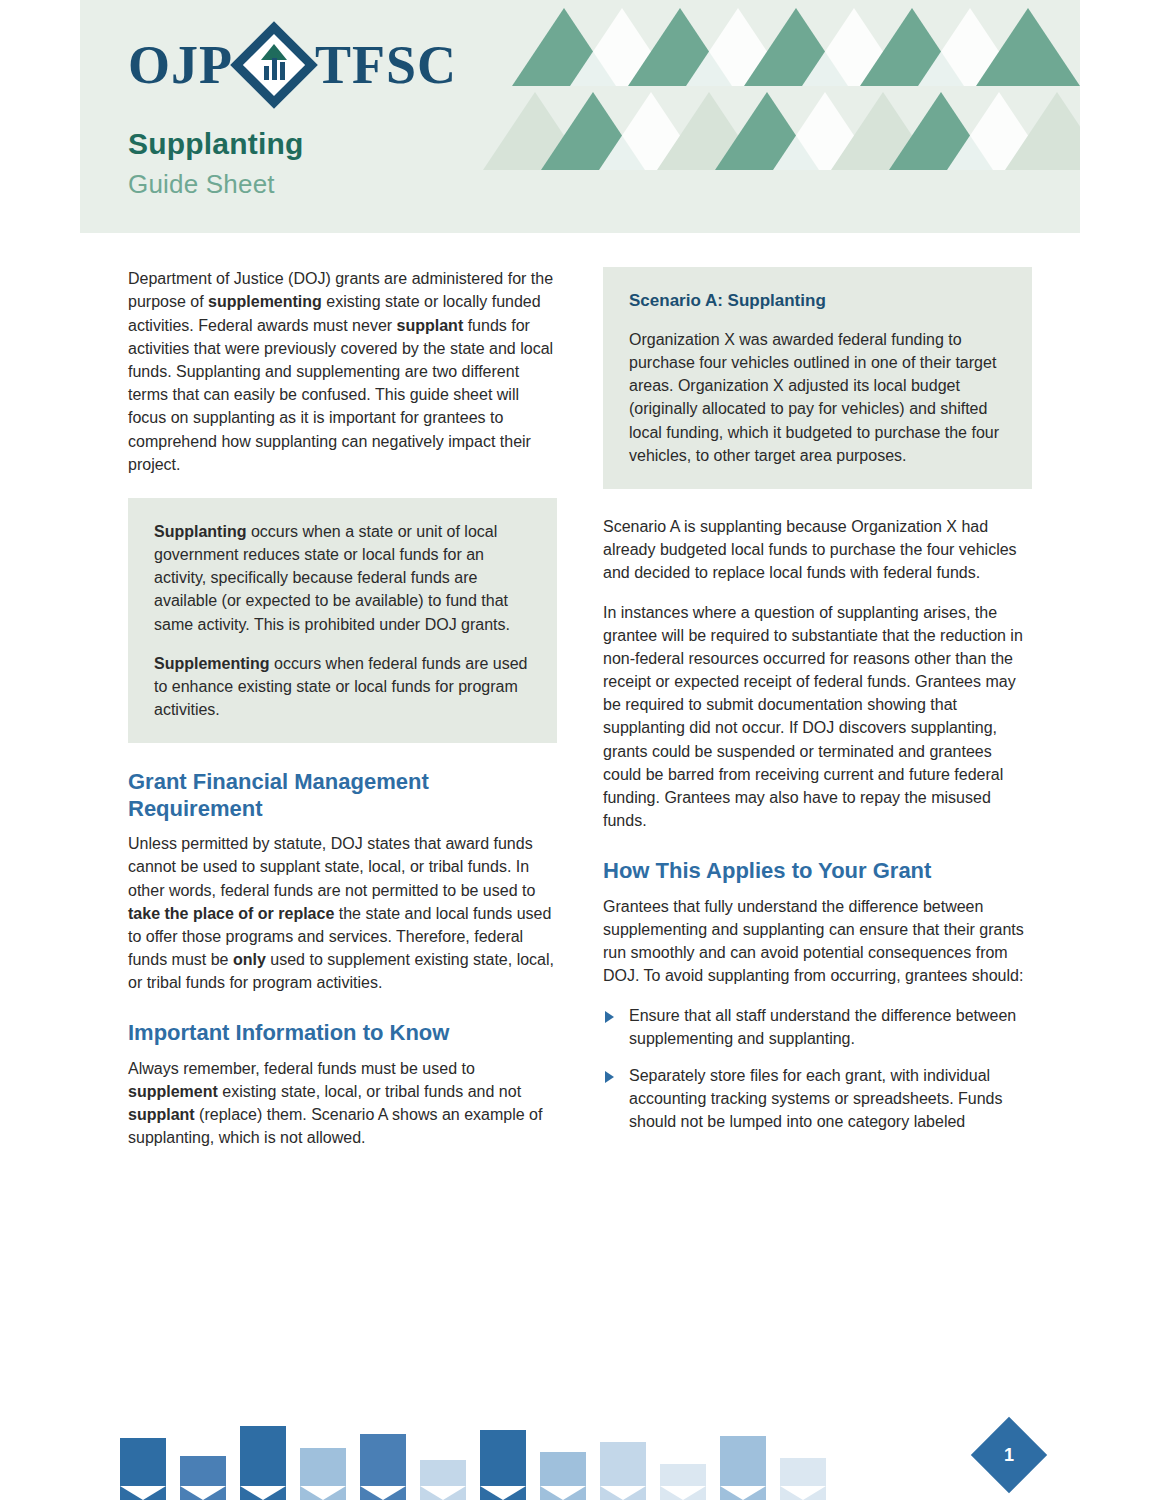OJP TFSC
Supplanting
Guide Sheet
Department of Justice (DOJ) grants are administered for the purpose of supplementing existing state or locally funded activities. Federal awards must never supplant funds for activities that were previously covered by the state and local funds. Supplanting and supplementing are two different terms that can easily be confused. This guide sheet will focus on supplanting as it is important for grantees to comprehend how supplanting can negatively impact their project.
Supplanting occurs when a state or unit of local government reduces state or local funds for an activity, specifically because federal funds are available (or expected to be available) to fund that same activity. This is prohibited under DOJ grants.
Supplementing occurs when federal funds are used to enhance existing state or local funds for program activities.
Grant Financial Management Requirement
Unless permitted by statute, DOJ states that award funds cannot be used to supplant state, local, or tribal funds. In other words, federal funds are not permitted to be used to take the place of or replace the state and local funds used to offer those programs and services. Therefore, federal funds must be only used to supplement existing state, local, or tribal funds for program activities.
Important Information to Know
Always remember, federal funds must be used to supplement existing state, local, or tribal funds and not supplant (replace) them. Scenario A shows an example of supplanting, which is not allowed.
Scenario A: Supplanting
Organization X was awarded federal funding to purchase four vehicles outlined in one of their target areas. Organization X adjusted its local budget (originally allocated to pay for vehicles) and shifted local funding, which it budgeted to purchase the four vehicles, to other target area purposes.
Scenario A is supplanting because Organization X had already budgeted local funds to purchase the four vehicles and decided to replace local funds with federal funds.
In instances where a question of supplanting arises, the grantee will be required to substantiate that the reduction in non-federal resources occurred for reasons other than the receipt or expected receipt of federal funds. Grantees may be required to submit documentation showing that supplanting did not occur. If DOJ discovers supplanting, grants could be suspended or terminated and grantees could be barred from receiving current and future federal funding. Grantees may also have to repay the misused funds.
How This Applies to Your Grant
Grantees that fully understand the difference between supplementing and supplanting can ensure that their grants run smoothly and can avoid potential consequences from DOJ. To avoid supplanting from occurring, grantees should:
Ensure that all staff understand the difference between supplementing and supplanting.
Separately store files for each grant, with individual accounting tracking systems or spreadsheets. Funds should not be lumped into one category labeled
1